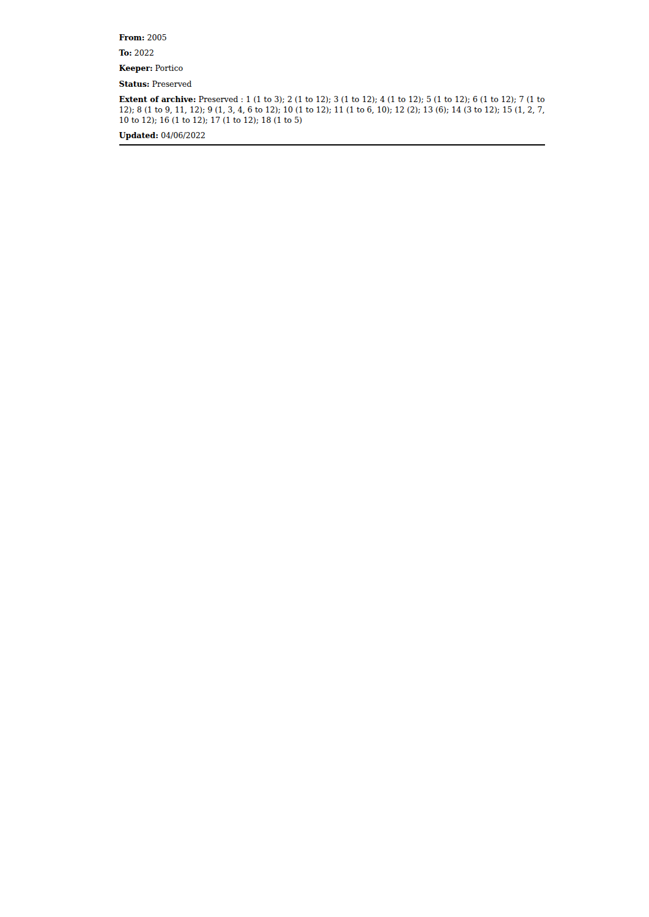From: 2005
To: 2022
Keeper: Portico
Status: Preserved
Extent of archive: Preserved : 1 (1 to 3); 2 (1 to 12); 3 (1 to 12); 4 (1 to 12); 5 (1 to 12); 6 (1 to 12); 7 (1 to 12); 8 (1 to 9, 11, 12); 9 (1, 3, 4, 6 to 12); 10 (1 to 12); 11 (1 to 6, 10); 12 (2); 13 (6); 14 (3 to 12); 15 (1, 2, 7, 10 to 12); 16 (1 to 12); 17 (1 to 12); 18 (1 to 5)
Updated: 04/06/2022